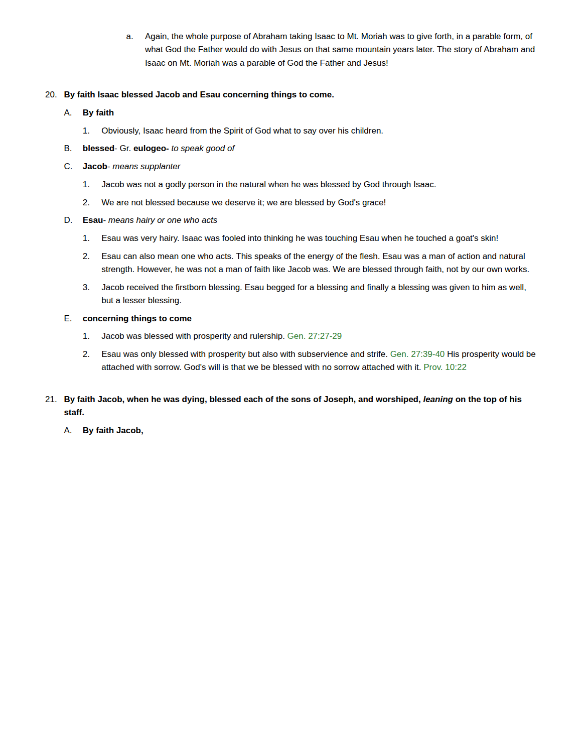a. Again, the whole purpose of Abraham taking Isaac to Mt. Moriah was to give forth, in a parable form, of what God the Father would do with Jesus on that same mountain years later. The story of Abraham and Isaac on Mt. Moriah was a parable of God the Father and Jesus!
20. By faith Isaac blessed Jacob and Esau concerning things to come.
A. By faith
1. Obviously, Isaac heard from the Spirit of God what to say over his children.
B. blessed- Gr. eulogeo- to speak good of
C. Jacob- means supplanter
1. Jacob was not a godly person in the natural when he was blessed by God through Isaac.
2. We are not blessed because we deserve it; we are blessed by God's grace!
D. Esau- means hairy or one who acts
1. Esau was very hairy. Isaac was fooled into thinking he was touching Esau when he touched a goat's skin!
2. Esau can also mean one who acts. This speaks of the energy of the flesh. Esau was a man of action and natural strength. However, he was not a man of faith like Jacob was. We are blessed through faith, not by our own works.
3. Jacob received the firstborn blessing. Esau begged for a blessing and finally a blessing was given to him as well, but a lesser blessing.
E. concerning things to come
1. Jacob was blessed with prosperity and rulership. Gen. 27:27-29
2. Esau was only blessed with prosperity but also with subservience and strife. Gen. 27:39-40 His prosperity would be attached with sorrow. God's will is that we be blessed with no sorrow attached with it. Prov. 10:22
21. By faith Jacob, when he was dying, blessed each of the sons of Joseph, and worshiped, leaning on the top of his staff.
A. By faith Jacob,